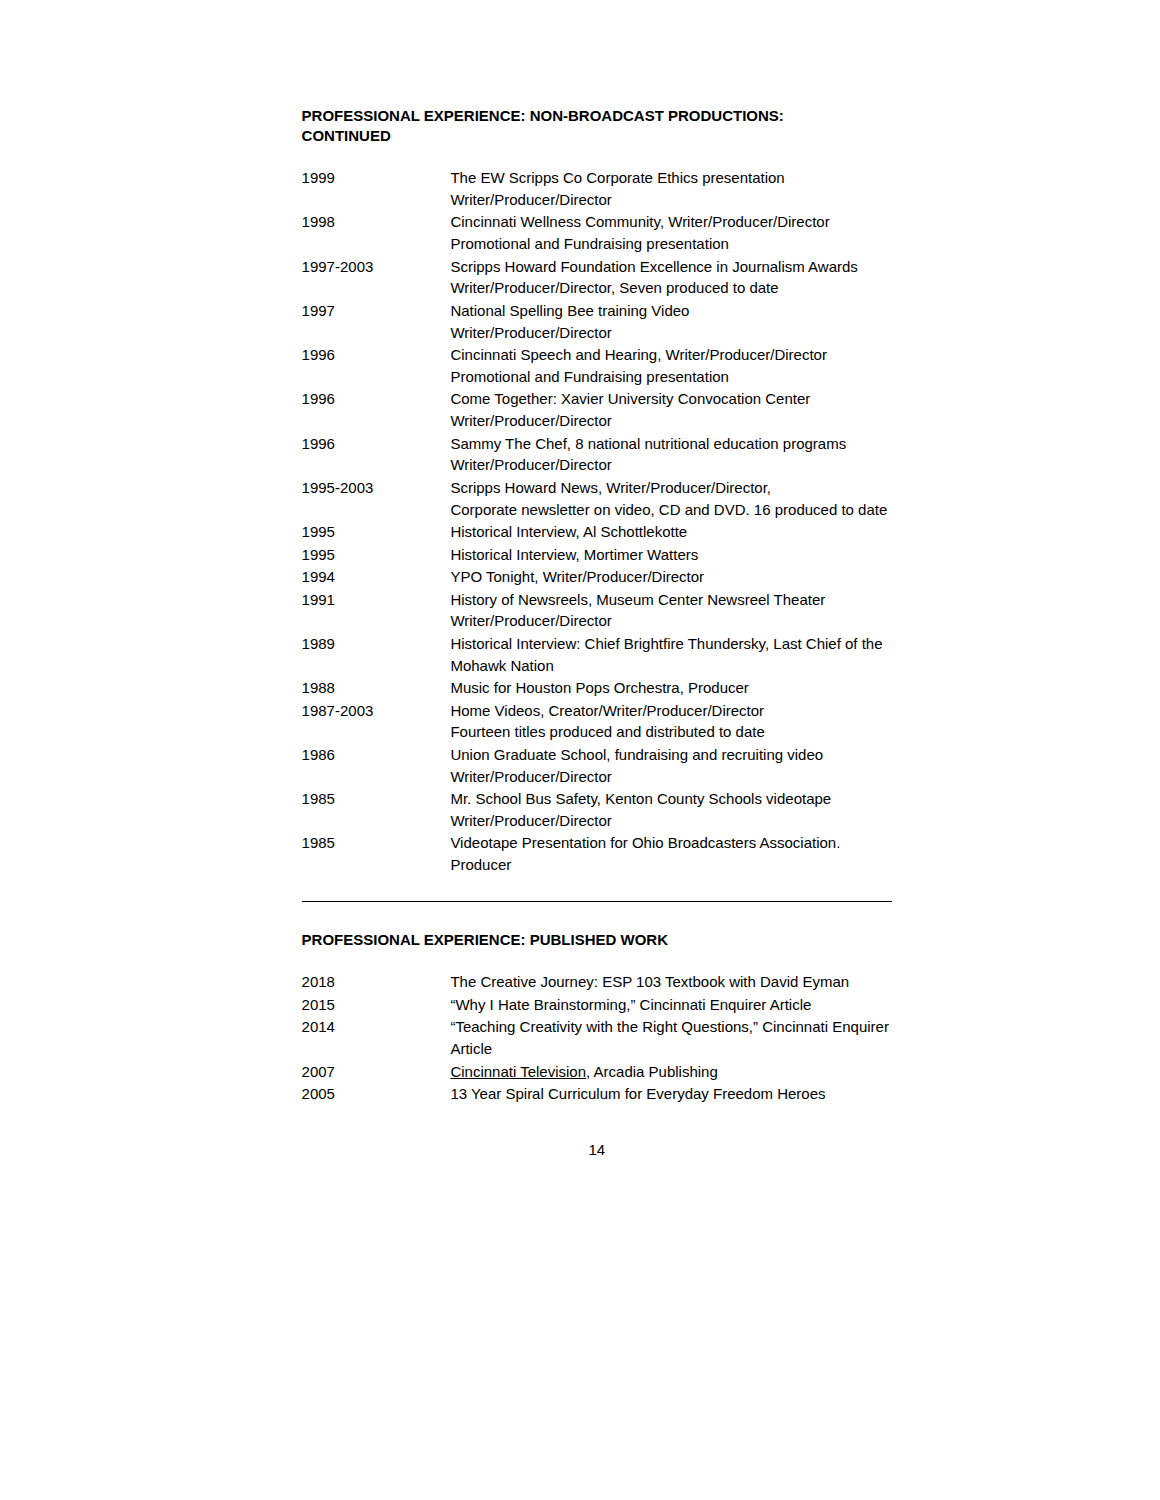PROFESSIONAL EXPERIENCE: NON-BROADCAST PRODUCTIONS:
CONTINUED
| 1999 | The EW Scripps Co Corporate Ethics presentation Writer/Producer/Director |
| 1998 | Cincinnati Wellness Community, Writer/Producer/Director Promotional and Fundraising presentation |
| 1997-2003 | Scripps Howard Foundation Excellence in Journalism Awards Writer/Producer/Director, Seven produced to date |
| 1997 | National Spelling Bee training Video Writer/Producer/Director |
| 1996 | Cincinnati Speech and Hearing, Writer/Producer/Director Promotional and Fundraising presentation |
| 1996 | Come Together: Xavier University Convocation Center Writer/Producer/Director |
| 1996 | Sammy The Chef, 8 national nutritional education programs Writer/Producer/Director |
| 1995-2003 | Scripps Howard News, Writer/Producer/Director, Corporate newsletter on video, CD and DVD. 16 produced to date |
| 1995 | Historical Interview, Al Schottlekotte |
| 1995 | Historical Interview, Mortimer Watters |
| 1994 | YPO Tonight, Writer/Producer/Director |
| 1991 | History of Newsreels, Museum Center Newsreel Theater Writer/Producer/Director |
| 1989 | Historical Interview: Chief Brightfire Thundersky, Last Chief of the Mohawk Nation |
| 1988 | Music for Houston Pops Orchestra, Producer |
| 1987-2003 | Home Videos, Creator/Writer/Producer/Director Fourteen titles produced and distributed to date |
| 1986 | Union Graduate School, fundraising and recruiting video Writer/Producer/Director |
| 1985 | Mr. School Bus Safety, Kenton County Schools videotape Writer/Producer/Director |
| 1985 | Videotape Presentation for Ohio Broadcasters Association. Producer |
PROFESSIONAL EXPERIENCE: PUBLISHED WORK
| 2018 | The Creative Journey: ESP 103 Textbook with David Eyman |
| 2015 | “Why I Hate Brainstorming,” Cincinnati Enquirer Article |
| 2014 | “Teaching Creativity with the Right Questions,” Cincinnati Enquirer Article |
| 2007 | Cincinnati Television , Arcadia Publishing |
| 2005 | 13 Year Spiral Curriculum for Everyday Freedom Heroes |
14